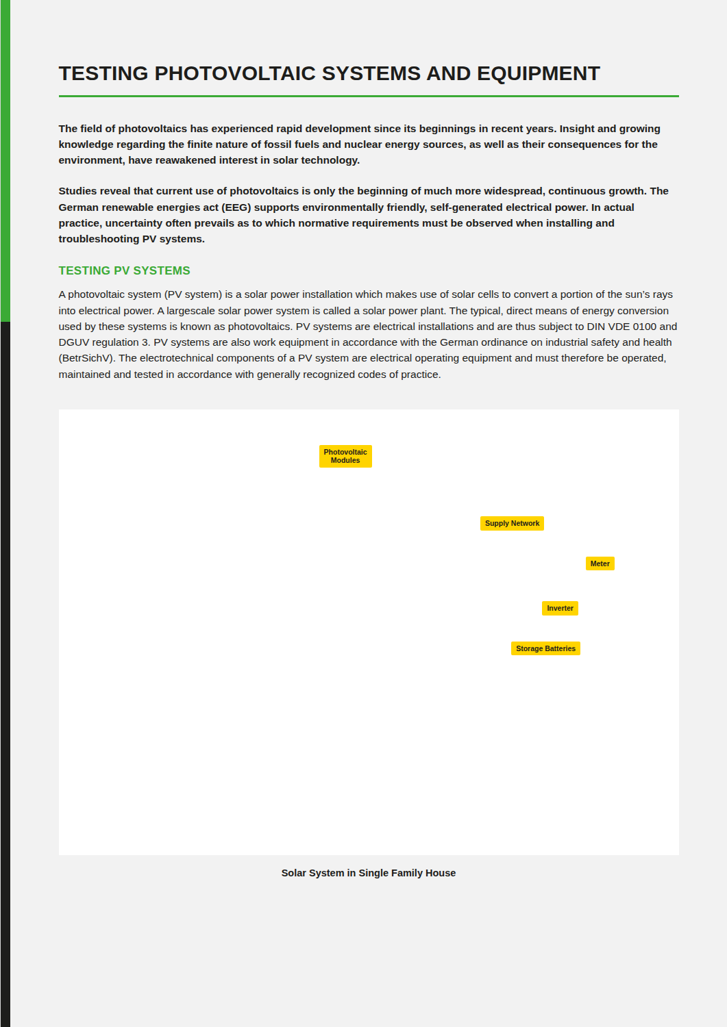Testing Photovoltaic Systems and Equipment
The field of photovoltaics has experienced rapid development since its beginnings in recent years. Insight and growing knowledge regarding the finite nature of fossil fuels and nuclear energy sources, as well as their consequences for the environment, have reawakened interest in solar technology.
Studies reveal that current use of photovoltaics is only the beginning of much more widespread, continuous growth. The German renewable energies act (EEG) supports environmentally friendly, self-generated electrical power. In actual practice, uncertainty often prevails as to which normative requirements must be observed when installing and troubleshooting PV systems.
Testing PV Systems
A photovoltaic system (PV system) is a solar power installation which makes use of solar cells to convert a portion of the sun’s rays into electrical power. A largescale solar power system is called a solar power plant. The typical, direct means of energy conversion used by these systems is known as photovoltaics. PV systems are electrical installations and are thus subject to DIN VDE 0100 and DGUV regulation 3. PV systems are also work equipment in accordance with the German ordinance on industrial safety and health (BetrSichV). The electrotechnical components of a PV system are electrical operating equipment and must therefore be operated, maintained and tested in accordance with generally recognized codes of practice.
Photovoltaic
Modules Supply Network Meter Inverter Storage Batteries
Solar System in Single Family House